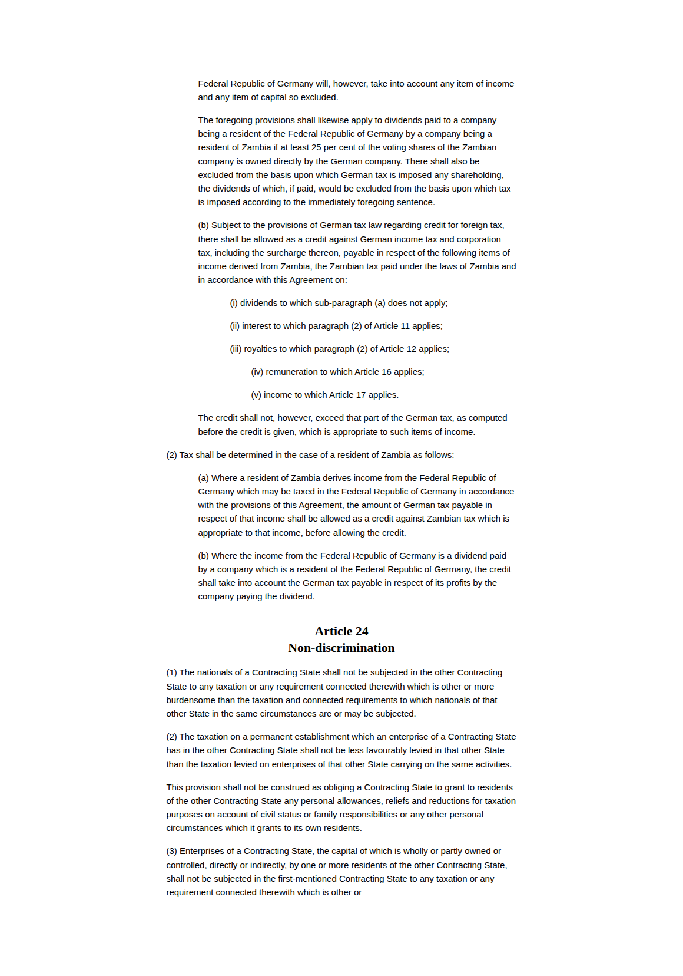Federal Republic of Germany will, however, take into account any item of income and any item of capital so excluded.
The foregoing provisions shall likewise apply to dividends paid to a company being a resident of the Federal Republic of Germany by a company being a resident of Zambia if at least 25 per cent of the voting shares of the Zambian company is owned directly by the German company. There shall also be excluded from the basis upon which German tax is imposed any shareholding, the dividends of which, if paid, would be excluded from the basis upon which tax is imposed according to the immediately foregoing sentence.
(b) Subject to the provisions of German tax law regarding credit for foreign tax, there shall be allowed as a credit against German income tax and corporation tax, including the surcharge thereon, payable in respect of the following items of income derived from Zambia, the Zambian tax paid under the laws of Zambia and in accordance with this Agreement on:
(i) dividends to which sub-paragraph (a) does not apply;
(ii) interest to which paragraph (2) of Article 11 applies;
(iii) royalties to which paragraph (2) of Article 12 applies;
(iv) remuneration to which Article 16 applies;
(v) income to which Article 17 applies.
The credit shall not, however, exceed that part of the German tax, as computed before the credit is given, which is appropriate to such items of income.
(2) Tax shall be determined in the case of a resident of Zambia as follows:
(a) Where a resident of Zambia derives income from the Federal Republic of Germany which may be taxed in the Federal Republic of Germany in accordance with the provisions of this Agreement, the amount of German tax payable in respect of that income shall be allowed as a credit against Zambian tax which is appropriate to that income, before allowing the credit.
(b) Where the income from the Federal Republic of Germany is a dividend paid by a company which is a resident of the Federal Republic of Germany, the credit shall take into account the German tax payable in respect of its profits by the company paying the dividend.
Article 24Non-discrimination
(1) The nationals of a Contracting State shall not be subjected in the other Contracting State to any taxation or any requirement connected therewith which is other or more burdensome than the taxation and connected requirements to which nationals of that other State in the same circumstances are or may be subjected.
(2) The taxation on a permanent establishment which an enterprise of a Contracting State has in the other Contracting State shall not be less favourably levied in that other State than the taxation levied on enterprises of that other State carrying on the same activities.
This provision shall not be construed as obliging a Contracting State to grant to residents of the other Contracting State any personal allowances, reliefs and reductions for taxation purposes on account of civil status or family responsibilities or any other personal circumstances which it grants to its own residents.
(3) Enterprises of a Contracting State, the capital of which is wholly or partly owned or controlled, directly or indirectly, by one or more residents of the other Contracting State, shall not be subjected in the first-mentioned Contracting State to any taxation or any requirement connected therewith which is other or